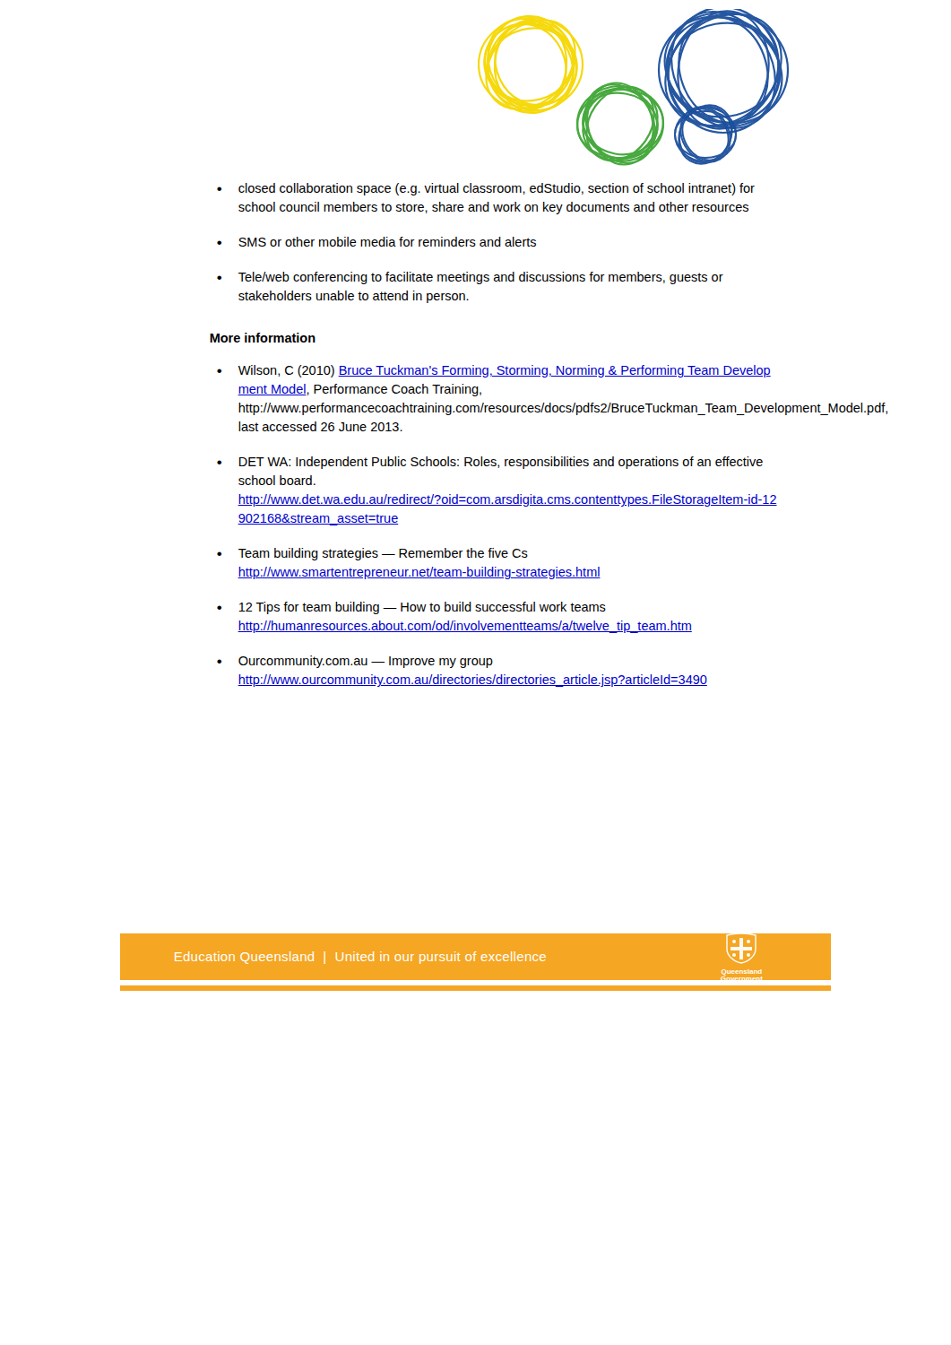closed collaboration space (e.g. virtual classroom, edStudio, section of school intranet) for school council members to store, share and work on key documents and other resources
SMS or other mobile media for reminders and alerts
Tele/web conferencing to facilitate meetings and discussions for members, guests or stakeholders unable to attend in person.
More information
Wilson, C (2010) Bruce Tuckman's Forming, Storming, Norming & Performing Team Development Model, Performance Coach Training, http://www.performancecoachtraining.com/resources/docs/pdfs2/BruceTuckman_Team_Development_Model.pdf, last accessed 26 June 2013.
DET WA: Independent Public Schools: Roles, responsibilities and operations of an effective school board.
http://www.det.wa.edu.au/redirect/?oid=com.arsdigita.cms.contenttypes.FileStorageItem-id-12902168&stream_asset=true
Team building strategies — Remember the five Cs
http://www.smartentrepreneur.net/team-building-strategies.html
12 Tips for team building — How to build successful work teams
http://humanresources.about.com/od/involvementteams/a/twelve_tip_team.htm
Ourcommunity.com.au — Improve my group
http://www.ourcommunity.com.au/directories/directories_article.jsp?articleId=3490
Education Queensland | United in our pursuit of excellence
Queensland
Government